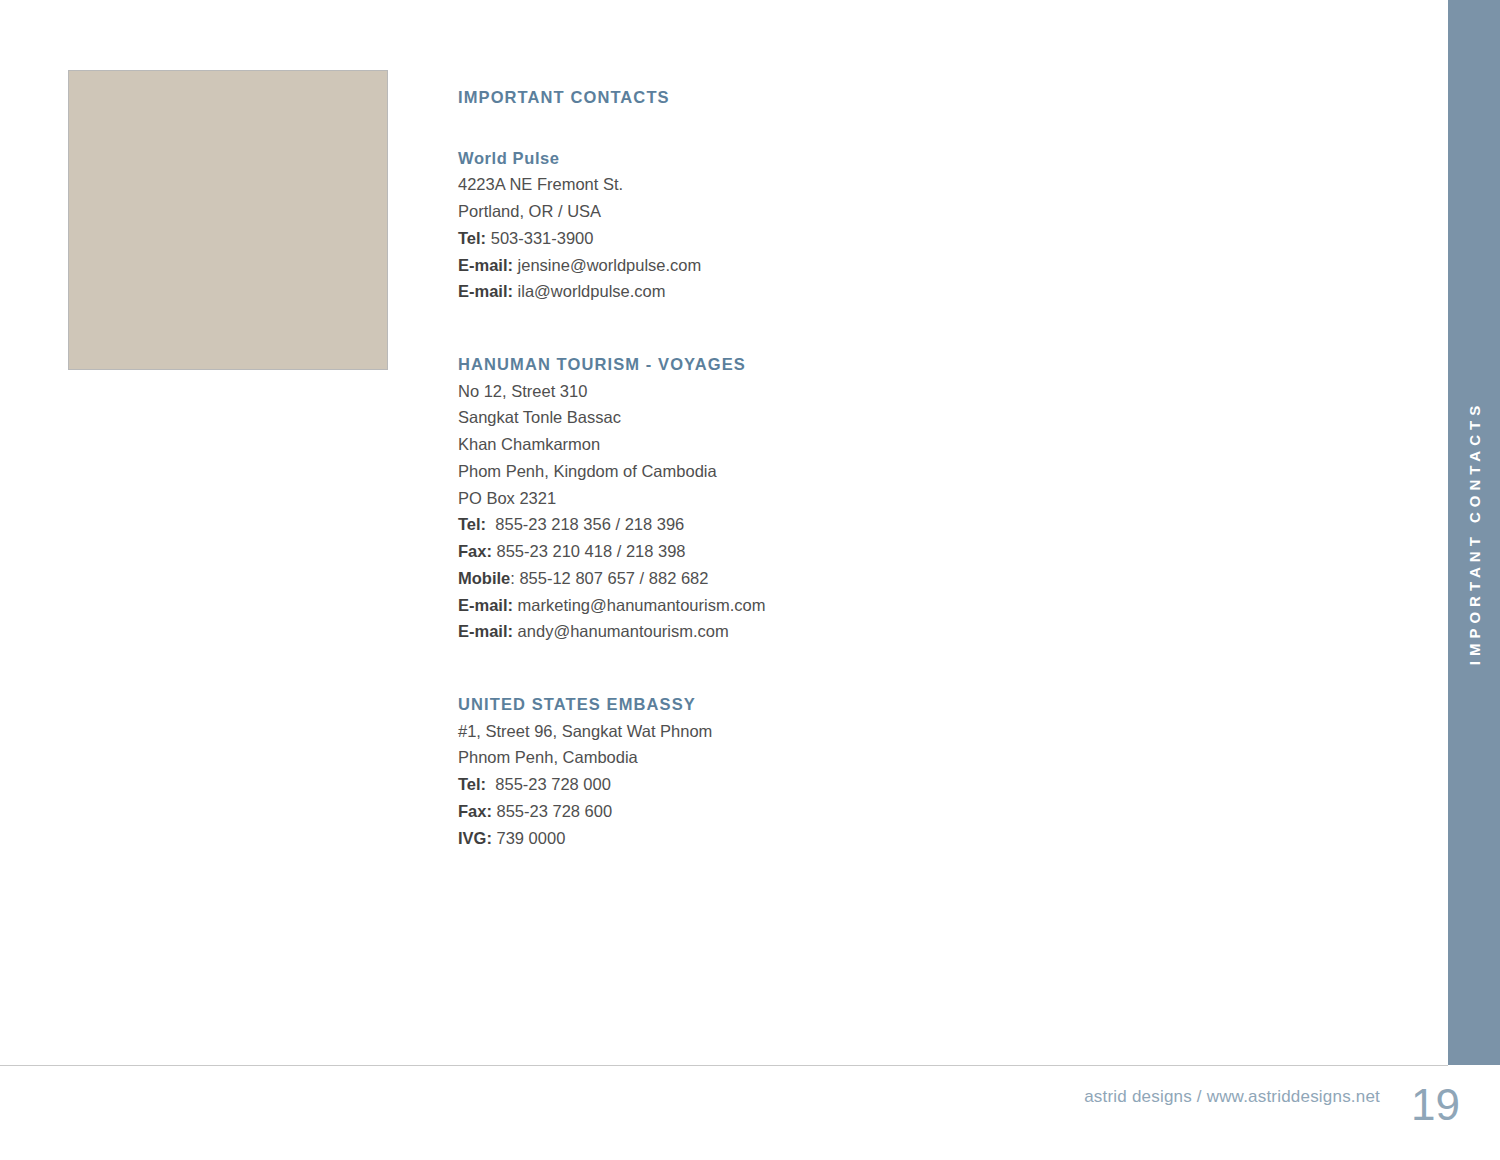IMPORTANT CONTACTS
Important Contacts
World Pulse
4223A NE Fremont St.
Portland, OR / USA
Tel: 503-331-3900
E-mail: jensine@worldpulse.com
E-mail: ila@worldpulse.com
Hanuman Tourism - Voyages
No 12, Street 310
Sangkat Tonle Bassac
Khan Chamkarmon
Phom Penh, Kingdom of Cambodia
PO Box 2321
Tel: 855-23 218 356 / 218 396
Fax: 855-23 210 418 / 218 398
Mobile: 855-12 807 657 / 882 682
E-mail: marketing@hanumantourism.com
E-mail: andy@hanumantourism.com
United States Embassy
#1, Street 96, Sangkat Wat Phnom
Phnom Penh, Cambodia
Tel: 855-23 728 000
Fax: 855-23 728 600
IVG: 739 0000
astrid designs / www.astriddesigns.net
19